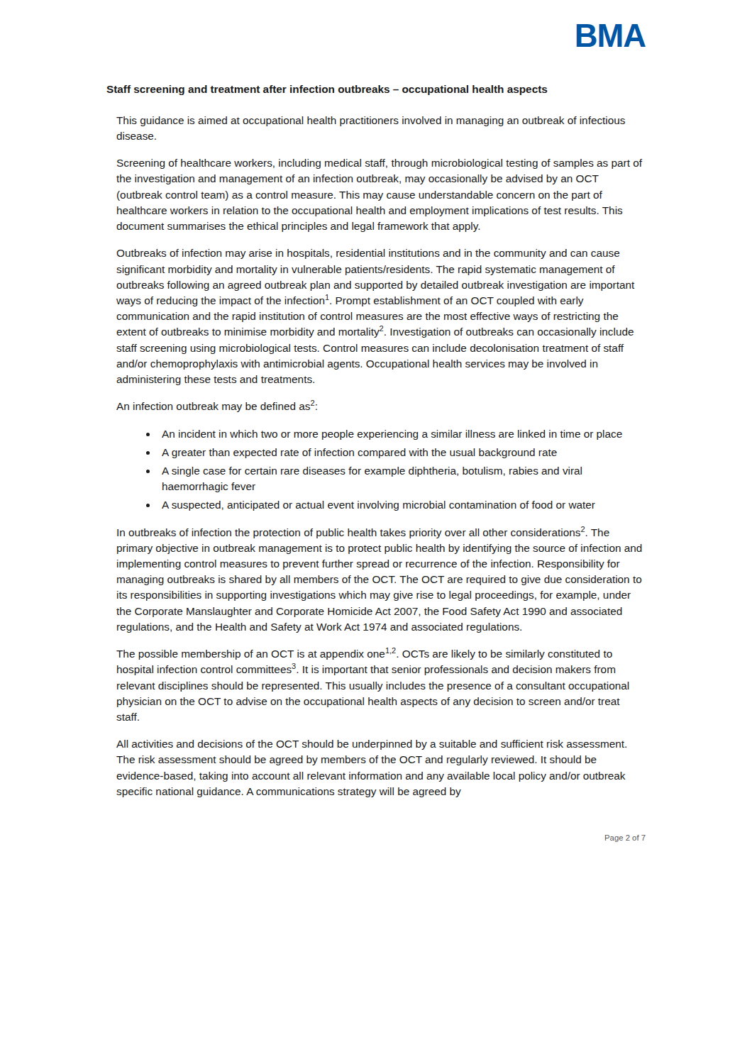BMA
Staff screening and treatment after infection outbreaks – occupational health aspects
This guidance is aimed at occupational health practitioners involved in managing an outbreak of infectious disease.
Screening of healthcare workers, including medical staff, through microbiological testing of samples as part of the investigation and management of an infection outbreak, may occasionally be advised by an OCT (outbreak control team) as a control measure. This may cause understandable concern on the part of healthcare workers in relation to the occupational health and employment implications of test results. This document summarises the ethical principles and legal framework that apply.
Outbreaks of infection may arise in hospitals, residential institutions and in the community and can cause significant morbidity and mortality in vulnerable patients/residents. The rapid systematic management of outbreaks following an agreed outbreak plan and supported by detailed outbreak investigation are important ways of reducing the impact of the infection1. Prompt establishment of an OCT coupled with early communication and the rapid institution of control measures are the most effective ways of restricting the extent of outbreaks to minimise morbidity and mortality2. Investigation of outbreaks can occasionally include staff screening using microbiological tests. Control measures can include decolonisation treatment of staff and/or chemoprophylaxis with antimicrobial agents. Occupational health services may be involved in administering these tests and treatments.
An infection outbreak may be defined as2:
An incident in which two or more people experiencing a similar illness are linked in time or place
A greater than expected rate of infection compared with the usual background rate
A single case for certain rare diseases for example diphtheria, botulism, rabies and viral haemorrhagic fever
A suspected, anticipated or actual event involving microbial contamination of food or water
In outbreaks of infection the protection of public health takes priority over all other considerations2. The primary objective in outbreak management is to protect public health by identifying the source of infection and implementing control measures to prevent further spread or recurrence of the infection. Responsibility for managing outbreaks is shared by all members of the OCT. The OCT are required to give due consideration to its responsibilities in supporting investigations which may give rise to legal proceedings, for example, under the Corporate Manslaughter and Corporate Homicide Act 2007, the Food Safety Act 1990 and associated regulations, and the Health and Safety at Work Act 1974 and associated regulations.
The possible membership of an OCT is at appendix one1,2. OCTs are likely to be similarly constituted to hospital infection control committees3. It is important that senior professionals and decision makers from relevant disciplines should be represented. This usually includes the presence of a consultant occupational physician on the OCT to advise on the occupational health aspects of any decision to screen and/or treat staff.
All activities and decisions of the OCT should be underpinned by a suitable and sufficient risk assessment. The risk assessment should be agreed by members of the OCT and regularly reviewed. It should be evidence-based, taking into account all relevant information and any available local policy and/or outbreak specific national guidance. A communications strategy will be agreed by
Page 2 of 7